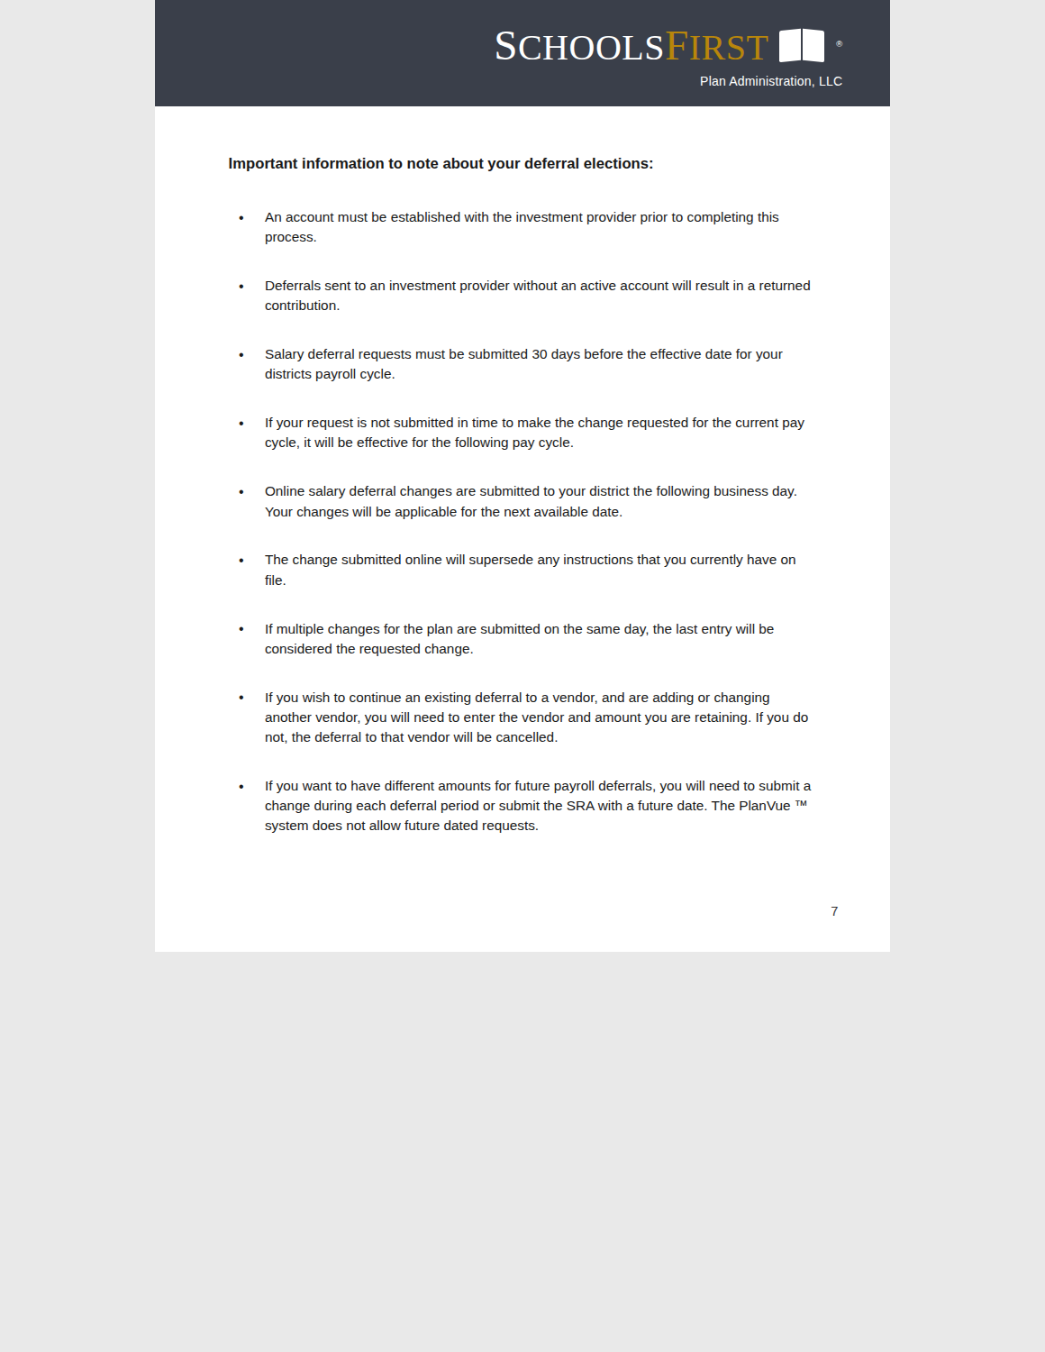SCHOOLS FIRST ®
Plan Administration, LLC
Important information to note about your deferral elections:
An account must be established with the investment provider prior to completing this process.
Deferrals sent to an investment provider without an active account will result in a returned contribution.
Salary deferral requests must be submitted 30 days before the effective date for your districts payroll cycle.
If your request is not submitted in time to make the change requested for the current pay cycle, it will be effective for the following pay cycle.
Online salary deferral changes are submitted to your district the following business day. Your changes will be applicable for the next available date.
The change submitted online will supersede any instructions that you currently have on file.
If multiple changes for the plan are submitted on the same day, the last entry will be considered the requested change.
If you wish to continue an existing deferral to a vendor, and are adding or changing another vendor, you will need to enter the vendor and amount you are retaining. If you do not, the deferral to that vendor will be cancelled.
If you want to have different amounts for future payroll deferrals, you will need to submit a change during each deferral period or submit the SRA with a future date. The PlanVue ™ system does not allow future dated requests.
7